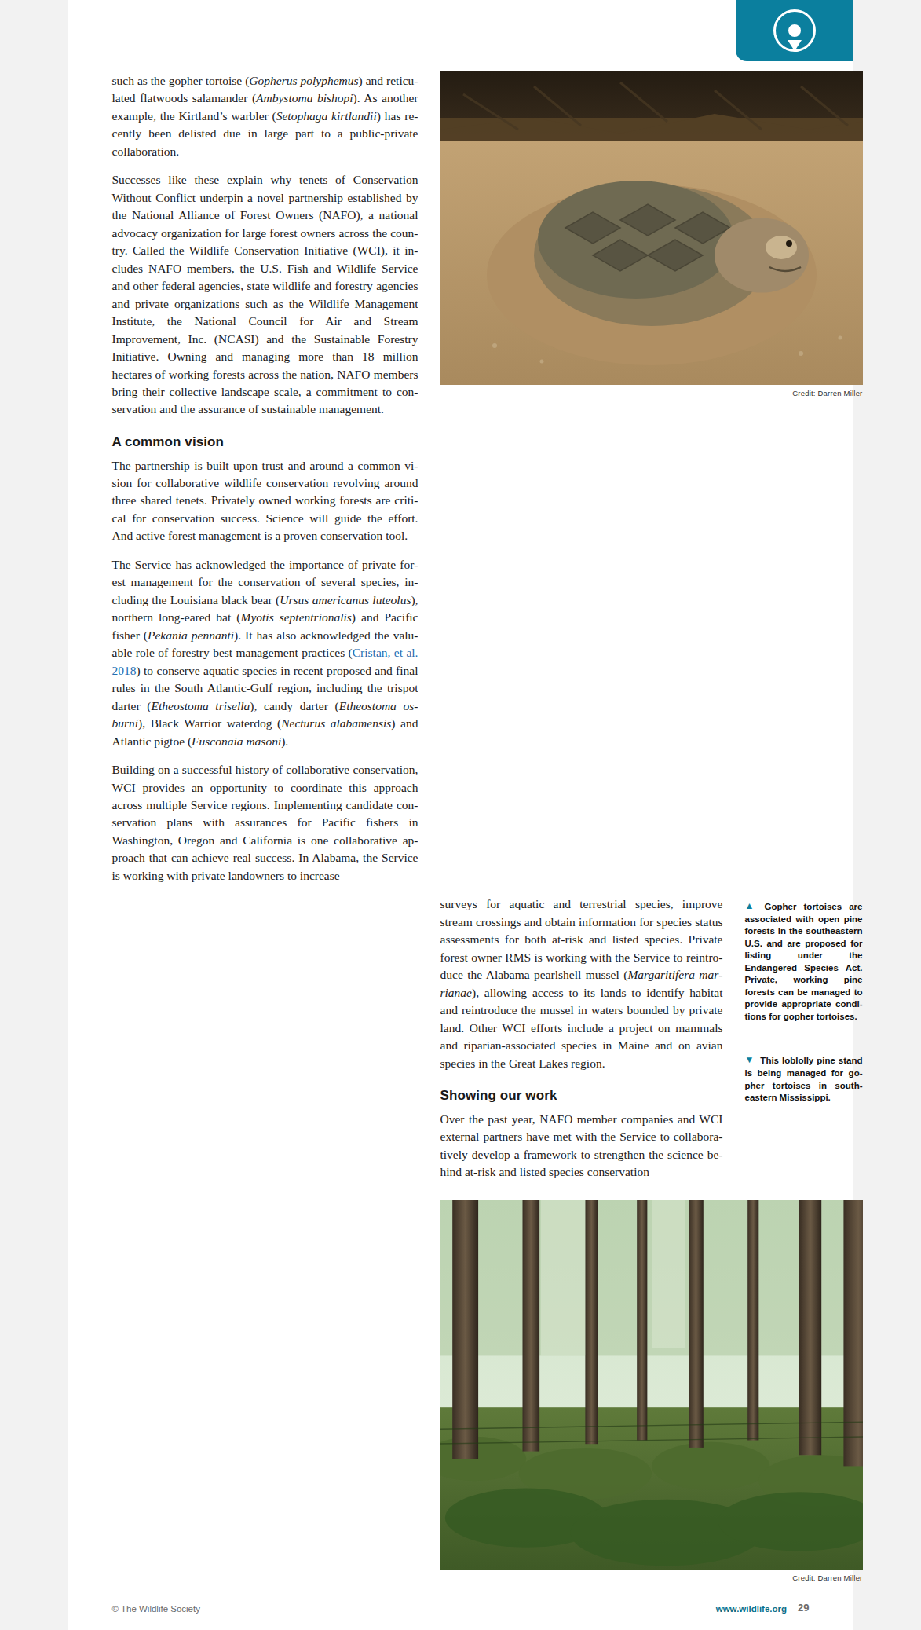such as the gopher tortoise (Gopherus polyphemus) and reticulated flatwoods salamander (Ambystoma bishopi). As another example, the Kirtland’s warbler (Setophaga kirtlandii) has recently been delisted due in large part to a public-private collaboration.
Successes like these explain why tenets of Conservation Without Conflict underpin a novel partnership established by the National Alliance of Forest Owners (NAFO), a national advocacy organization for large forest owners across the country. Called the Wildlife Conservation Initiative (WCI), it includes NAFO members, the U.S. Fish and Wildlife Service and other federal agencies, state wildlife and forestry agencies and private organizations such as the Wildlife Management Institute, the National Council for Air and Stream Improvement, Inc. (NCASI) and the Sustainable Forestry Initiative. Owning and managing more than 18 million hectares of working forests across the nation, NAFO members bring their collective landscape scale, a commitment to conservation and the assurance of sustainable management.
A common vision
The partnership is built upon trust and around a common vision for collaborative wildlife conservation revolving around three shared tenets. Privately owned working forests are critical for conservation success. Science will guide the effort. And active forest management is a proven conservation tool.
The Service has acknowledged the importance of private forest management for the conservation of several species, including the Louisiana black bear (Ursus americanus luteolus), northern long-eared bat (Myotis septentrionalis) and Pacific fisher (Pekania pennanti). It has also acknowledged the valuable role of forestry best management practices (Cristan, et al. 2018) to conserve aquatic species in recent proposed and final rules in the South Atlantic-Gulf region, including the trispot darter (Etheostoma trisella), candy darter (Etheostoma osburni), Black Warrior waterdog (Necturus alabamensis) and Atlantic pigtoe (Fusconaia masoni).
Building on a successful history of collaborative conservation, WCI provides an opportunity to coordinate this approach across multiple Service regions. Implementing candidate conservation plans with assurances for Pacific fishers in Washington, Oregon and California is one collaborative approach that can achieve real success. In Alabama, the Service is working with private landowners to increase
Credit: Darren Miller
surveys for aquatic and terrestrial species, improve stream crossings and obtain information for species status assessments for both at-risk and listed species. Private forest owner RMS is working with the Service to reintroduce the Alabama pearlshell mussel (Margaritifera marrianae), allowing access to its lands to identify habitat and reintroduce the mussel in waters bounded by private land. Other WCI efforts include a project on mammals and riparian-associated species in Maine and on avian species in the Great Lakes region.
Showing our work
Over the past year, NAFO member companies and WCI external partners have met with the Service to collaboratively develop a framework to strengthen the science behind at-risk and listed species conservation
▲ Gopher tortoises are associated with open pine forests in the southeastern U.S. and are proposed for listing under the Endangered Species Act. Private, working pine forests can be managed to provide appropriate conditions for gopher tortoises.
▼ This loblolly pine stand is being managed for gopher tortoises in southeastern Mississippi.
Credit: Darren Miller
© The Wildlife Society
www.wildlife.org 29